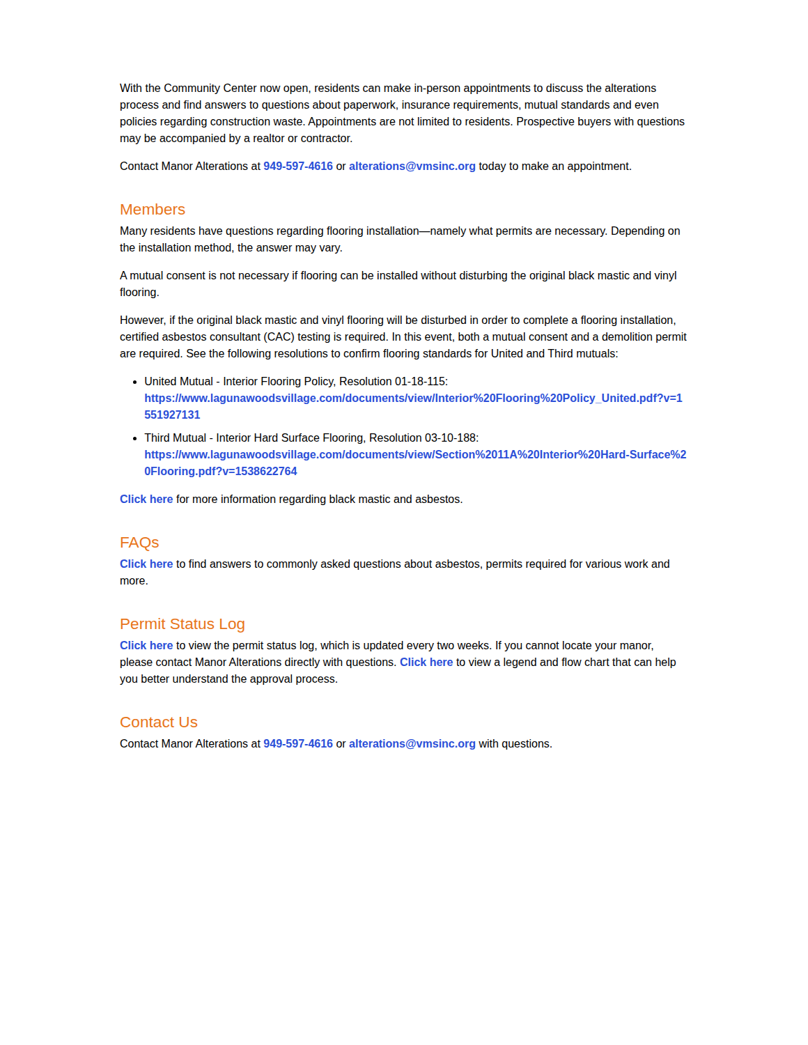With the Community Center now open, residents can make in-person appointments to discuss the alterations process and find answers to questions about paperwork, insurance requirements, mutual standards and even policies regarding construction waste. Appointments are not limited to residents. Prospective buyers with questions may be accompanied by a realtor or contractor.
Contact Manor Alterations at 949-597-4616 or alterations@vmsinc.org today to make an appointment.
Members
Many residents have questions regarding flooring installation—namely what permits are necessary. Depending on the installation method, the answer may vary.
A mutual consent is not necessary if flooring can be installed without disturbing the original black mastic and vinyl flooring.
However, if the original black mastic and vinyl flooring will be disturbed in order to complete a flooring installation, certified asbestos consultant (CAC) testing is required. In this event, both a mutual consent and a demolition permit are required. See the following resolutions to confirm flooring standards for United and Third mutuals:
United Mutual - Interior Flooring Policy, Resolution 01-18-115:
https://www.lagunawoodsvillage.com/documents/view/Interior%20Flooring%20Policy_United.pdf?v=1551927131
Third Mutual - Interior Hard Surface Flooring, Resolution 03-10-188:
https://www.lagunawoodsvillage.com/documents/view/Section%2011A%20Interior%20Hard-Surface%20Flooring.pdf?v=1538622764
Click here for more information regarding black mastic and asbestos.
FAQs
Click here to find answers to commonly asked questions about asbestos, permits required for various work and more.
Permit Status Log
Click here to view the permit status log, which is updated every two weeks. If you cannot locate your manor, please contact Manor Alterations directly with questions. Click here to view a legend and flow chart that can help you better understand the approval process.
Contact Us
Contact Manor Alterations at 949-597-4616 or alterations@vmsinc.org with questions.